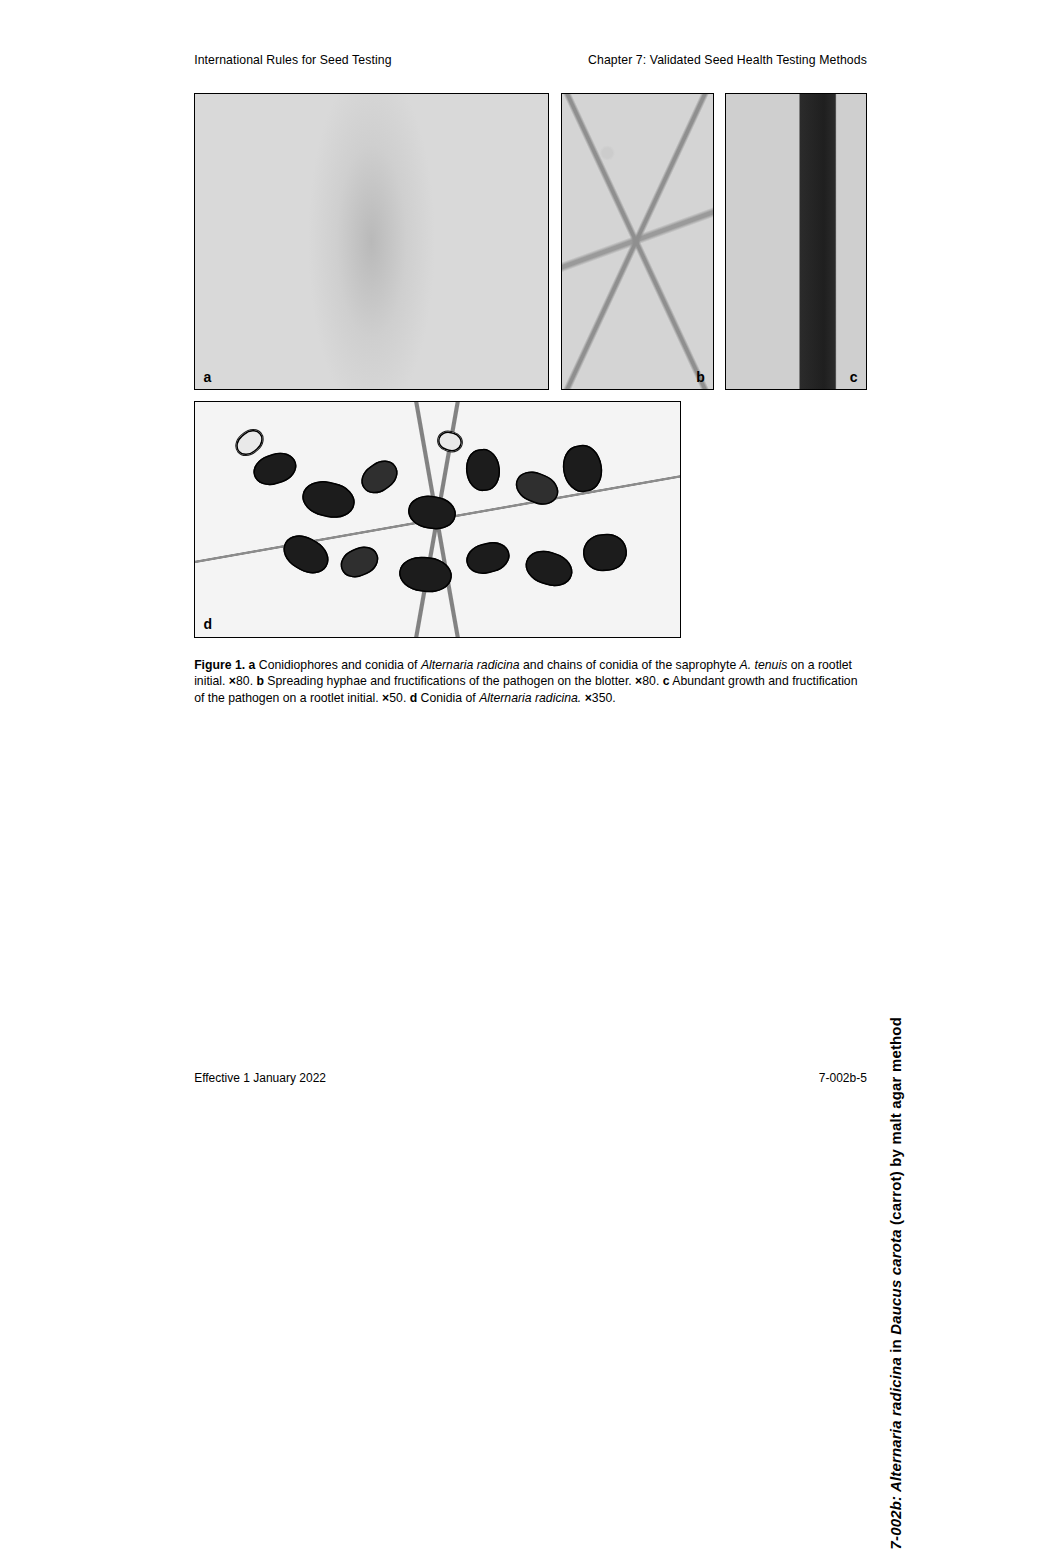International Rules for Seed Testing
Chapter 7: Validated Seed Health Testing Methods
a
b
c
d
Figure 1. a Conidiophores and conidia of Alternaria radicina and chains of conidia of the saprophyte A. tenuis on a rootlet initial. ×80. b Spreading hyphae and fructifications of the pathogen on the blotter. ×80. c Abundant growth and fructification of the pathogen on a rootlet initial. ×50. d Conidia of Alternaria radicina. ×350.
7-002b: Alternaria radicina in Daucus carota (carrot) by malt agar method
Effective 1 January 2022
7-002b-5